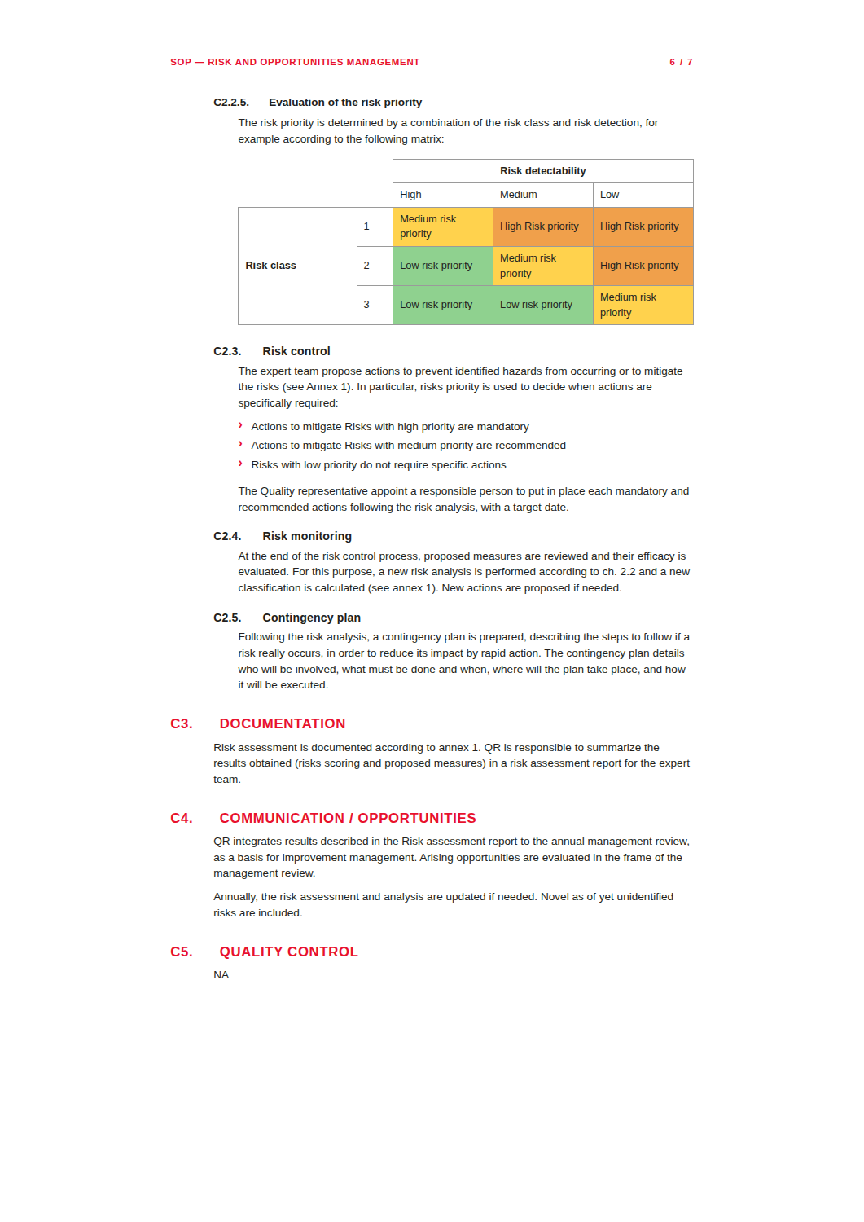SOP — Risk and Opportunities Management
6 / 7
C2.2.5. Evaluation of the risk priority
The risk priority is determined by a combination of the risk class and risk detection, for example according to the following matrix:
| | | Risk detectability |
| | | High | Medium | Low |
| Risk class | 1 | Medium risk priority | High Risk priority | High Risk priority |
| 2 | Low risk priority | Medium risk priority | High Risk priority |
| 3 | Low risk priority | Low risk priority | Medium risk priority |
C2.3. Risk control
The expert team propose actions to prevent identified hazards from occurring or to mitigate the risks (see Annex 1). In particular, risks priority is used to decide when actions are specifically required:
Actions to mitigate Risks with high priority are mandatory
Actions to mitigate Risks with medium priority are recommended
Risks with low priority do not require specific actions
The Quality representative appoint a responsible person to put in place each mandatory and recommended actions following the risk analysis, with a target date.
C2.4. Risk monitoring
At the end of the risk control process, proposed measures are reviewed and their efficacy is evaluated. For this purpose, a new risk analysis is performed according to ch. 2.2 and a new classification is calculated (see annex 1). New actions are proposed if needed.
C2.5. Contingency plan
Following the risk analysis, a contingency plan is prepared, describing the steps to follow if a risk really occurs, in order to reduce its impact by rapid action. The contingency plan details who will be involved, what must be done and when, where will the plan take place, and how it will be executed.
C3. Documentation
Risk assessment is documented according to annex 1. QR is responsible to summarize the results obtained (risks scoring and proposed measures) in a risk assessment report for the expert team.
C4. Communication / Opportunities
QR integrates results described in the Risk assessment report to the annual management review, as a basis for improvement management. Arising opportunities are evaluated in the frame of the management review.
Annually, the risk assessment and analysis are updated if needed. Novel as of yet unidentified risks are included.
C5. Quality Control
NA